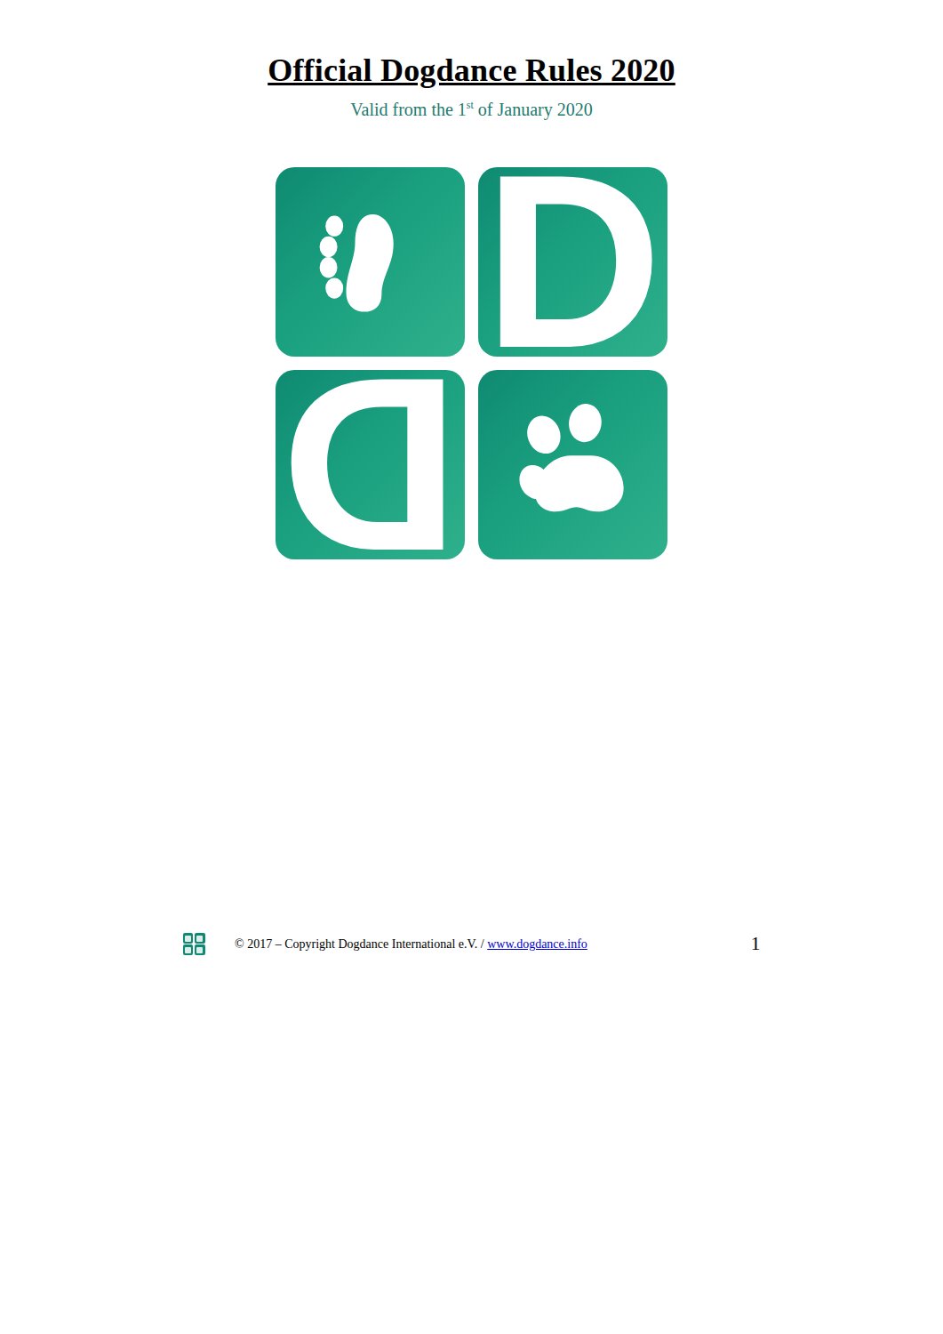Official Dogdance Rules 2020
Valid from the 1st of January 2020
D
D
© 2017 – Copyright Dogdance International e.V. / www.dogdance.info
1